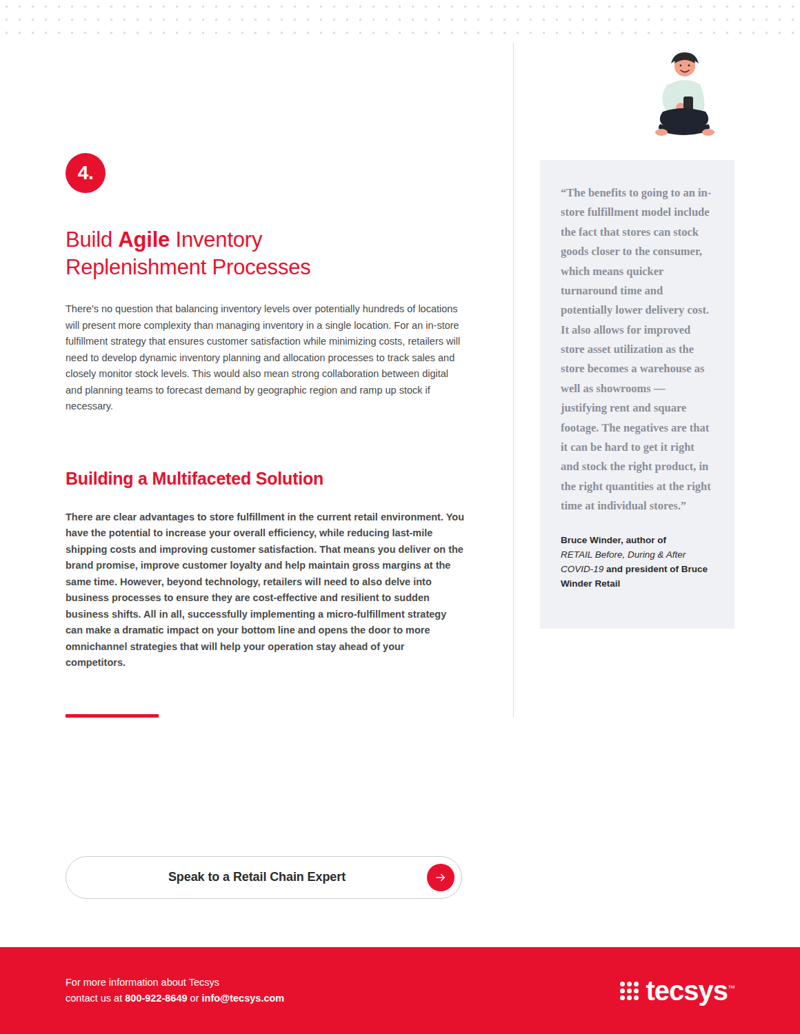4.
Build Agile Inventory
Replenishment Processes
There's no question that balancing inventory levels over potentially hundreds of locations will present more complexity than managing inventory in a single location. For an in-store fulfillment strategy that ensures customer satisfaction while minimizing costs, retailers will need to develop dynamic inventory planning and allocation processes to track sales and closely monitor stock levels. This would also mean strong collaboration between digital and planning teams to forecast demand by geographic region and ramp up stock if necessary.
Building a Multifaceted Solution
There are clear advantages to store fulfillment in the current retail environment. You have the potential to increase your overall efficiency, while reducing last-mile shipping costs and improving customer satisfaction. That means you deliver on the brand promise, improve customer loyalty and help maintain gross margins at the same time. However, beyond technology, retailers will need to also delve into business processes to ensure they are cost-effective and resilient to sudden business shifts. All in all, successfully implementing a micro-fulfillment strategy can make a dramatic impact on your bottom line and opens the door to more omnichannel strategies that will help your operation stay ahead of your competitors.
“The benefits to going to an in-store fulfillment model include the fact that stores can stock goods closer to the consumer, which means quicker turnaround time and potentially lower delivery cost. It also allows for improved store asset utilization as the store becomes a warehouse as well as showrooms — justifying rent and square footage. The negatives are that it can be hard to get it right and stock the right product, in the right quantities at the right time at individual stores.”
Bruce Winder, author of
RETAIL Before, During & After COVID-19 and president of Bruce Winder Retail
Speak to a Retail Chain Expert
For more information about Tecsys
contact us at 800-922-8649 or info@tecsys.com
tecsys™